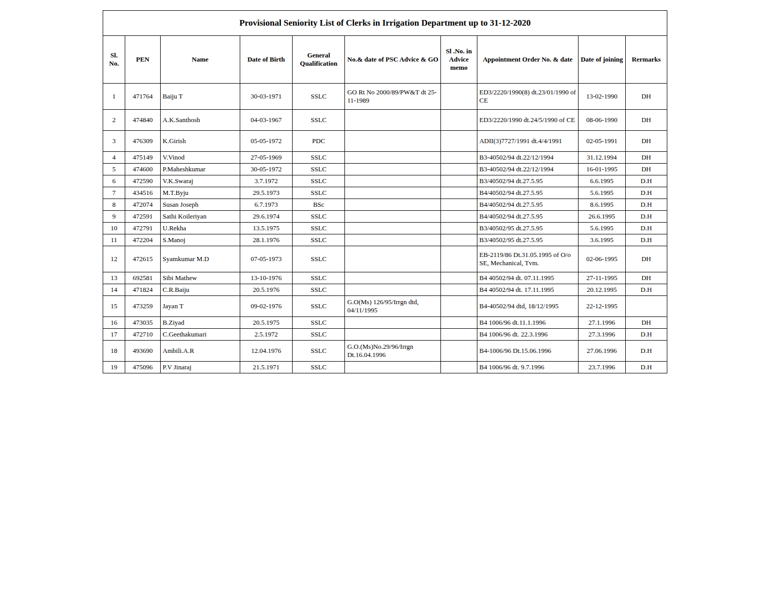Provisional Seniority List of Clerks in Irrigation Department up to 31-12-2020
| Sl. No. | PEN | Name | Date of Birth | General Qualification | No.& date of PSC Advice & GO | Sl .No. in Advice memo | Appointment Order No. & date | Date of joining | Rermarks |
| --- | --- | --- | --- | --- | --- | --- | --- | --- | --- |
| 1 | 471764 | Baiju T | 30-03-1971 | SSLC | GO Rt No 2000/89/PW&T dt 25-11-1989 | | ED3/2220/1990(8) dt.23/01/1990 of CE | 13-02-1990 | DH |
| 2 | 474840 | A.K.Santhosh | 04-03-1967 | SSLC | | | ED3/2220/1990 dt.24/5/1990 of CE | 08-06-1990 | DH |
| 3 | 476309 | K.Girish | 05-05-1972 | PDC | | | ADII(3)7727/1991 dt.4/4/1991 | 02-05-1991 | DH |
| 4 | 475149 | V.Vinod | 27-05-1969 | SSLC | | | B3-40502/94 dt.22/12/1994 | 31.12.1994 | DH |
| 5 | 474600 | P.Maheshkumar | 30-05-1972 | SSLC | | | B3-40502/94 dt.22/12/1994 | 16-01-1995 | DH |
| 6 | 472590 | V.K.Swaraj | 3.7.1972 | SSLC | | | B3/40502/94 dt.27.5.95 | 6.6.1995 | D.H |
| 7 | 434516 | M.T.Byju | 29.5.1973 | SSLC | | | B4/40502/94 dt.27.5.95 | 5.6.1995 | D.H |
| 8 | 472074 | Susan Joseph | 6.7.1973 | BSc | | | B4/40502/94 dt.27.5.95 | 8.6.1995 | D.H |
| 9 | 472591 | Sathi Koileriyan | 29.6.1974 | SSLC | | | B4/40502/94 dt.27.5.95 | 26.6.1995 | D.H |
| 10 | 472791 | U.Rekha | 13.5.1975 | SSLC | | | B3/40502/95 dt.27.5.95 | 5.6.1995 | D.H |
| 11 | 472204 | S.Manoj | 28.1.1976 | SSLC | | | B3/40502/95 dt.27.5.95 | 3.6.1995 | D.H |
| 12 | 472615 | Syamkumar M.D | 07-05-1973 | SSLC | | | EB-2119/86 Dt.31.05.1995 of O/o SE, Mechanical, Tvm. | 02-06-1995 | DH |
| 13 | 692581 | Sibi Mathew | 13-10-1976 | SSLC | | | B4 40502/94 dt. 07.11.1995 | 27-11-1995 | DH |
| 14 | 471824 | C.R.Baiju | 20.5.1976 | SSLC | | | B4 40502/94 dt. 17.11.1995 | 20.12.1995 | D.H |
| 15 | 473259 | Jayan T | 09-02-1976 | SSLC | G.O(Ms) 126/95/Irrgn dtd, 04/11/1995 | | B4-40502/94 dtd, 18/12/1995 | 22-12-1995 | |
| 16 | 473035 | B.Ziyad | 20.5.1975 | SSLC | | | B4 1006/96 dt.11.1.1996 | 27.1.1996 | DH |
| 17 | 472710 | C.Geethakumari | 2.5.1972 | SSLC | | | B4 1006/96 dt. 22.3.1996 | 27.3.1996 | D.H |
| 18 | 493690 | Ambili.A.R | 12.04.1976 | SSLC | G.O.(Ms)No.29/96/Irrgn Dt.16.04.1996 | | B4-1006/96 Dt.15.06.1996 | 27.06.1996 | D.H |
| 19 | 475096 | P.V Jinaraj | 21.5.1971 | SSLC | | | B4 1006/96 dt. 9.7.1996 | 23.7.1996 | D.H |